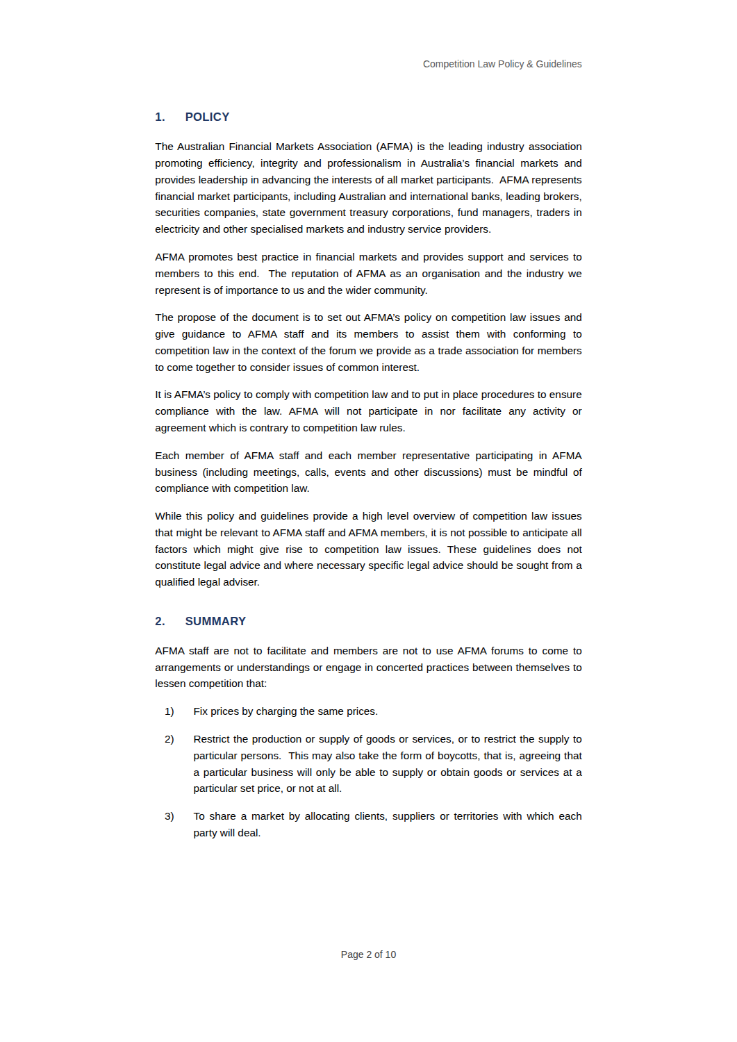Competition Law Policy & Guidelines
1. POLICY
The Australian Financial Markets Association (AFMA) is the leading industry association promoting efficiency, integrity and professionalism in Australia’s financial markets and provides leadership in advancing the interests of all market participants. AFMA represents financial market participants, including Australian and international banks, leading brokers, securities companies, state government treasury corporations, fund managers, traders in electricity and other specialised markets and industry service providers.
AFMA promotes best practice in financial markets and provides support and services to members to this end. The reputation of AFMA as an organisation and the industry we represent is of importance to us and the wider community.
The propose of the document is to set out AFMA’s policy on competition law issues and give guidance to AFMA staff and its members to assist them with conforming to competition law in the context of the forum we provide as a trade association for members to come together to consider issues of common interest.
It is AFMA’s policy to comply with competition law and to put in place procedures to ensure compliance with the law. AFMA will not participate in nor facilitate any activity or agreement which is contrary to competition law rules.
Each member of AFMA staff and each member representative participating in AFMA business (including meetings, calls, events and other discussions) must be mindful of compliance with competition law.
While this policy and guidelines provide a high level overview of competition law issues that might be relevant to AFMA staff and AFMA members, it is not possible to anticipate all factors which might give rise to competition law issues. These guidelines does not constitute legal advice and where necessary specific legal advice should be sought from a qualified legal adviser.
2. SUMMARY
AFMA staff are not to facilitate and members are not to use AFMA forums to come to arrangements or understandings or engage in concerted practices between themselves to lessen competition that:
1) Fix prices by charging the same prices.
2) Restrict the production or supply of goods or services, or to restrict the supply to particular persons. This may also take the form of boycotts, that is, agreeing that a particular business will only be able to supply or obtain goods or services at a particular set price, or not at all.
3) To share a market by allocating clients, suppliers or territories with which each party will deal.
Page 2 of 10